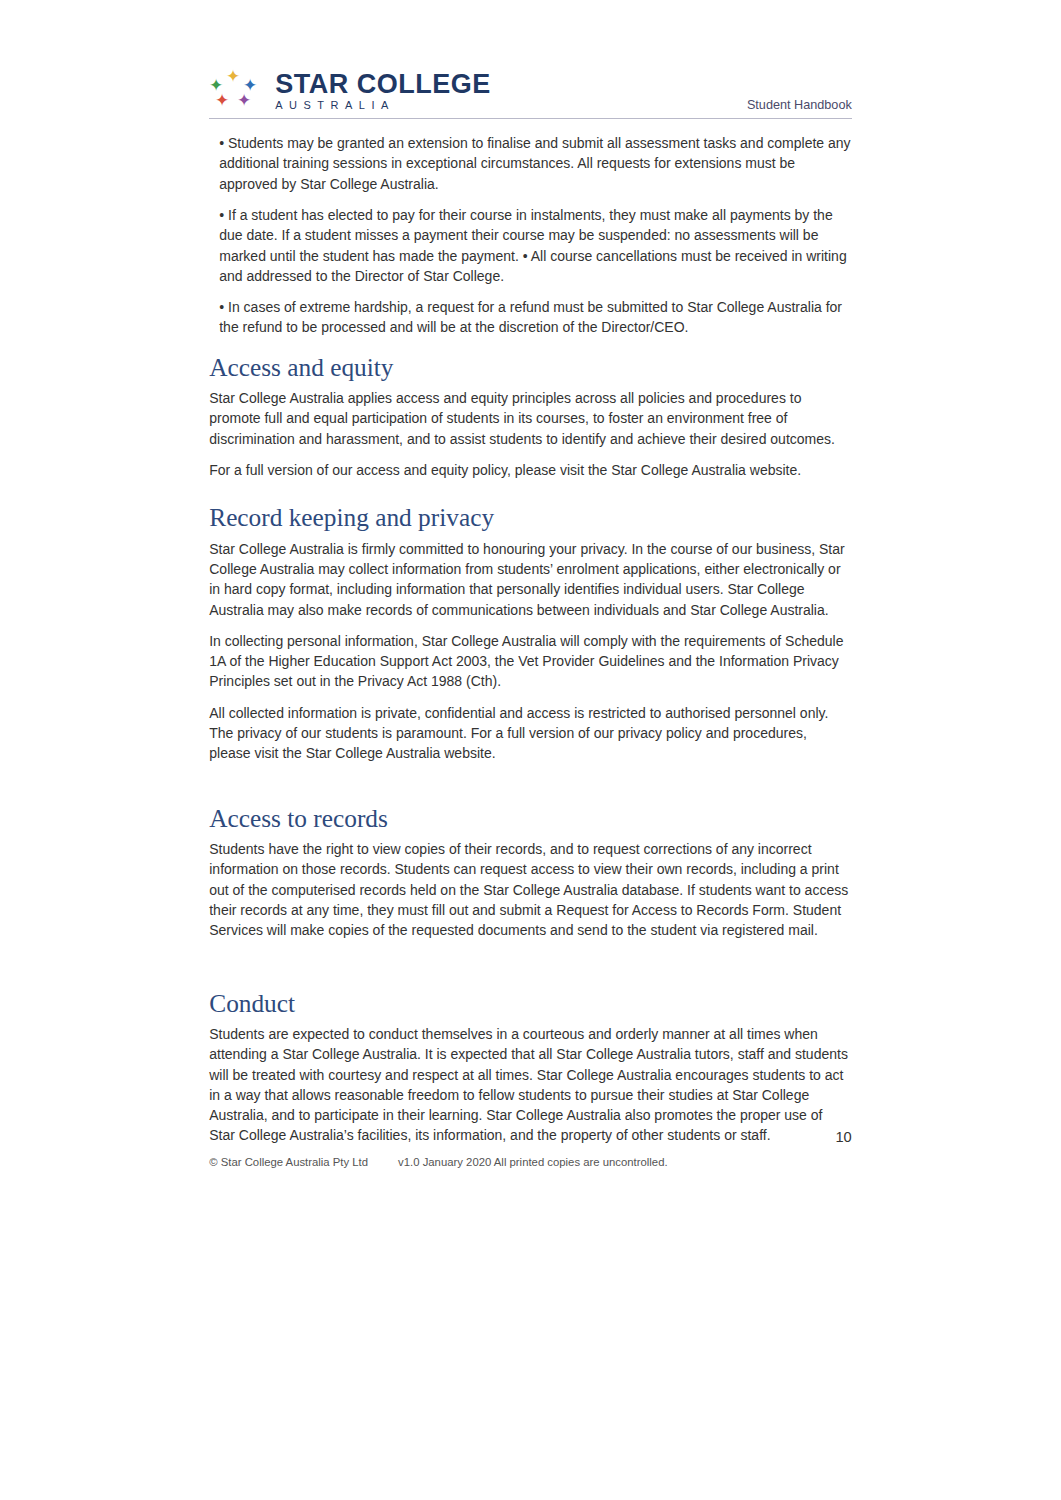✦ ✦ ✦ ✦ ✦
STAR COLLEGE
AUSTRALIA
Student Handbook
• Students may be granted an extension to finalise and submit all assessment tasks and complete any additional training sessions in exceptional circumstances. All requests for extensions must be approved by Star College Australia.
• If a student has elected to pay for their course in instalments, they must make all payments by the due date. If a student misses a payment their course may be suspended: no assessments will be marked until the student has made the payment. • All course cancellations must be received in writing and addressed to the Director of Star College.
• In cases of extreme hardship, a request for a refund must be submitted to Star College Australia for the refund to be processed and will be at the discretion of the Director/CEO.
Access and equity
Star College Australia applies access and equity principles across all policies and procedures to promote full and equal participation of students in its courses, to foster an environment free of discrimination and harassment, and to assist students to identify and achieve their desired outcomes.
For a full version of our access and equity policy, please visit the Star College Australia website.
Record keeping and privacy
Star College Australia is firmly committed to honouring your privacy. In the course of our business, Star College Australia may collect information from students’ enrolment applications, either electronically or in hard copy format, including information that personally identifies individual users. Star College Australia may also make records of communications between individuals and Star College Australia.
In collecting personal information, Star College Australia will comply with the requirements of Schedule 1A of the Higher Education Support Act 2003, the Vet Provider Guidelines and the Information Privacy Principles set out in the Privacy Act 1988 (Cth).
All collected information is private, confidential and access is restricted to authorised personnel only. The privacy of our students is paramount. For a full version of our privacy policy and procedures, please visit the Star College Australia website.
Access to records
Students have the right to view copies of their records, and to request corrections of any incorrect information on those records. Students can request access to view their own records, including a print out of the computerised records held on the Star College Australia database. If students want to access their records at any time, they must fill out and submit a Request for Access to Records Form. Student Services will make copies of the requested documents and send to the student via registered mail.
Conduct
Students are expected to conduct themselves in a courteous and orderly manner at all times when attending a Star College Australia. It is expected that all Star College Australia tutors, staff and students will be treated with courtesy and respect at all times. Star College Australia encourages students to act in a way that allows reasonable freedom to fellow students to pursue their studies at Star College Australia, and to participate in their learning. Star College Australia also promotes the proper use of Star College Australia’s facilities, its information, and the property of other students or staff.
10
© Star College Australia Pty Ltd v1.0 January 2020 All printed copies are uncontrolled.